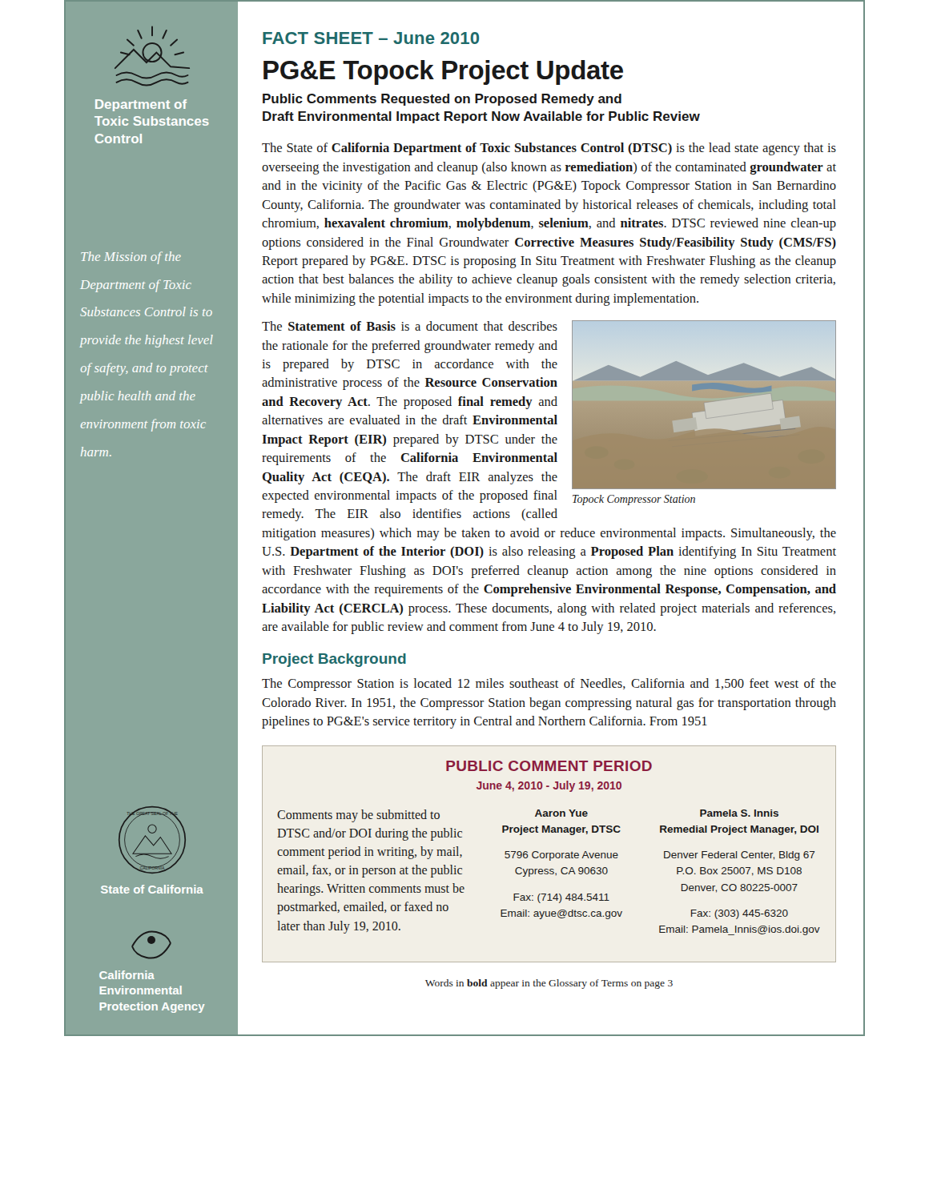Department of
Toxic Substances
Control
The Mission of the Department of Toxic Substances Control is to provide the highest level of safety, and to protect public health and the environment from toxic harm.
THE GREAT SEAL OF THE CALIFORNIA
State of California
California
Environmental
Protection Agency
FACT SHEET – June 2010
PG&E Topock Project Update
Public Comments Requested on Proposed Remedy and
Draft Environmental Impact Report Now Available for Public Review
The State of California Department of Toxic Substances Control (DTSC) is the lead state agency that is overseeing the investigation and cleanup (also known as remediation) of the contaminated groundwater at and in the vicinity of the Pacific Gas & Electric (PG&E) Topock Compressor Station in San Bernardino County, California. The groundwater was contaminated by historical releases of chemicals, including total chromium, hexavalent chromium, molybdenum, selenium, and nitrates. DTSC reviewed nine clean-up options considered in the Final Groundwater Corrective Measures Study/Feasibility Study (CMS/FS) Report prepared by PG&E. DTSC is proposing In Situ Treatment with Freshwater Flushing as the cleanup action that best balances the ability to achieve cleanup goals consistent with the remedy selection criteria, while minimizing the potential impacts to the environment during implementation.
Topock Compressor Station
The Statement of Basis is a document that describes the rationale for the preferred groundwater remedy and is prepared by DTSC in accordance with the administrative process of the Resource Conservation and Recovery Act. The proposed final remedy and alternatives are evaluated in the draft Environmental Impact Report (EIR) prepared by DTSC under the requirements of the California Environmental Quality Act (CEQA). The draft EIR analyzes the expected environmental impacts of the proposed final remedy. The EIR also identifies actions (called mitigation measures) which may be taken to avoid or reduce environmental impacts. Simultaneously, the U.S. Department of the Interior (DOI) is also releasing a Proposed Plan identifying In Situ Treatment with Freshwater Flushing as DOI's preferred cleanup action among the nine options considered in accordance with the requirements of the Comprehensive Environmental Response, Compensation, and Liability Act (CERCLA) process. These documents, along with related project materials and references, are available for public review and comment from June 4 to July 19, 2010.
Project Background
The Compressor Station is located 12 miles southeast of Needles, California and 1,500 feet west of the Colorado River. In 1951, the Compressor Station began compressing natural gas for transportation through pipelines to PG&E's service territory in Central and Northern California. From 1951
PUBLIC COMMENT PERIOD
June 4, 2010 - July 19, 2010
Comments may be submitted to DTSC and/or DOI during the public comment period in writing, by mail, email, fax, or in person at the public hearings. Written comments must be postmarked, emailed, or faxed no later than July 19, 2010.
Aaron Yue Project Manager, DTSC
5796 Corporate Avenue
Cypress, CA 90630
Fax: (714) 484.5411
Email: ayue@dtsc.ca.gov
Pamela S. Innis Remedial Project Manager, DOI
Denver Federal Center, Bldg 67
P.O. Box 25007, MS D108
Denver, CO 80225-0007
Fax: (303) 445-6320
Email: Pamela_Innis@ios.doi.gov
Words in bold appear in the Glossary of Terms on page 3